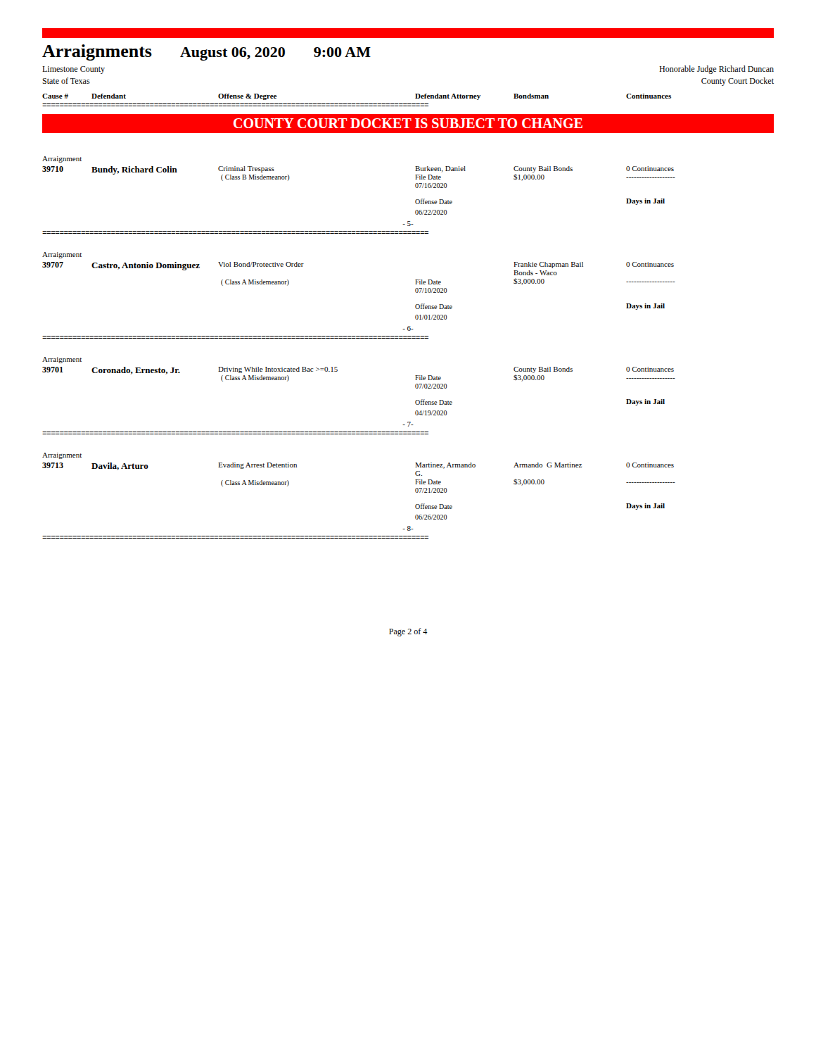Arraignments
August 06, 2020
9:00 AM
Limestone County
State of Texas
Honorable Judge Richard Duncan
County Court Docket
Cause #
Defendant
Offense & Degree
Defendant Attorney
Bondsman
Continuances
==========================================================================================
COUNTY COURT DOCKET IS SUBJECT TO CHANGE
Arraignment
39710
Bundy, Richard Colin
Criminal Trespass
( Class B Misdemeanor)
Burkeen, Daniel
File Date
07/16/2020
County Bail Bonds
$1,000.00
0 Continuances
-------------------
Offense Date
06/22/2020
Days in Jail
- 5-
==========================================================================================
Arraignment
39707
Castro, Antonio Dominguez
Viol Bond/Protective Order
( Class A Misdemeanor)
File Date
07/10/2020
Frankie Chapman Bail
Bonds - Waco
$3,000.00
0 Continuances
-------------------
Offense Date
01/01/2020
Days in Jail
- 6-
==========================================================================================
Arraignment
39701
Coronado, Ernesto, Jr.
Driving While Intoxicated Bac >=0.15
( Class A Misdemeanor)
File Date
07/02/2020
County Bail Bonds
$3,000.00
0 Continuances
-------------------
Offense Date
04/19/2020
Days in Jail
- 7-
==========================================================================================
Arraignment
39713
Davila, Arturo
Evading Arrest Detention
( Class A Misdemeanor)
Martinez, Armando
G.
File Date
07/21/2020
Armando G Martinez
$3,000.00
0 Continuances
-------------------
Offense Date
06/26/2020
Days in Jail
- 8-
==========================================================================================
Page 2 of 4